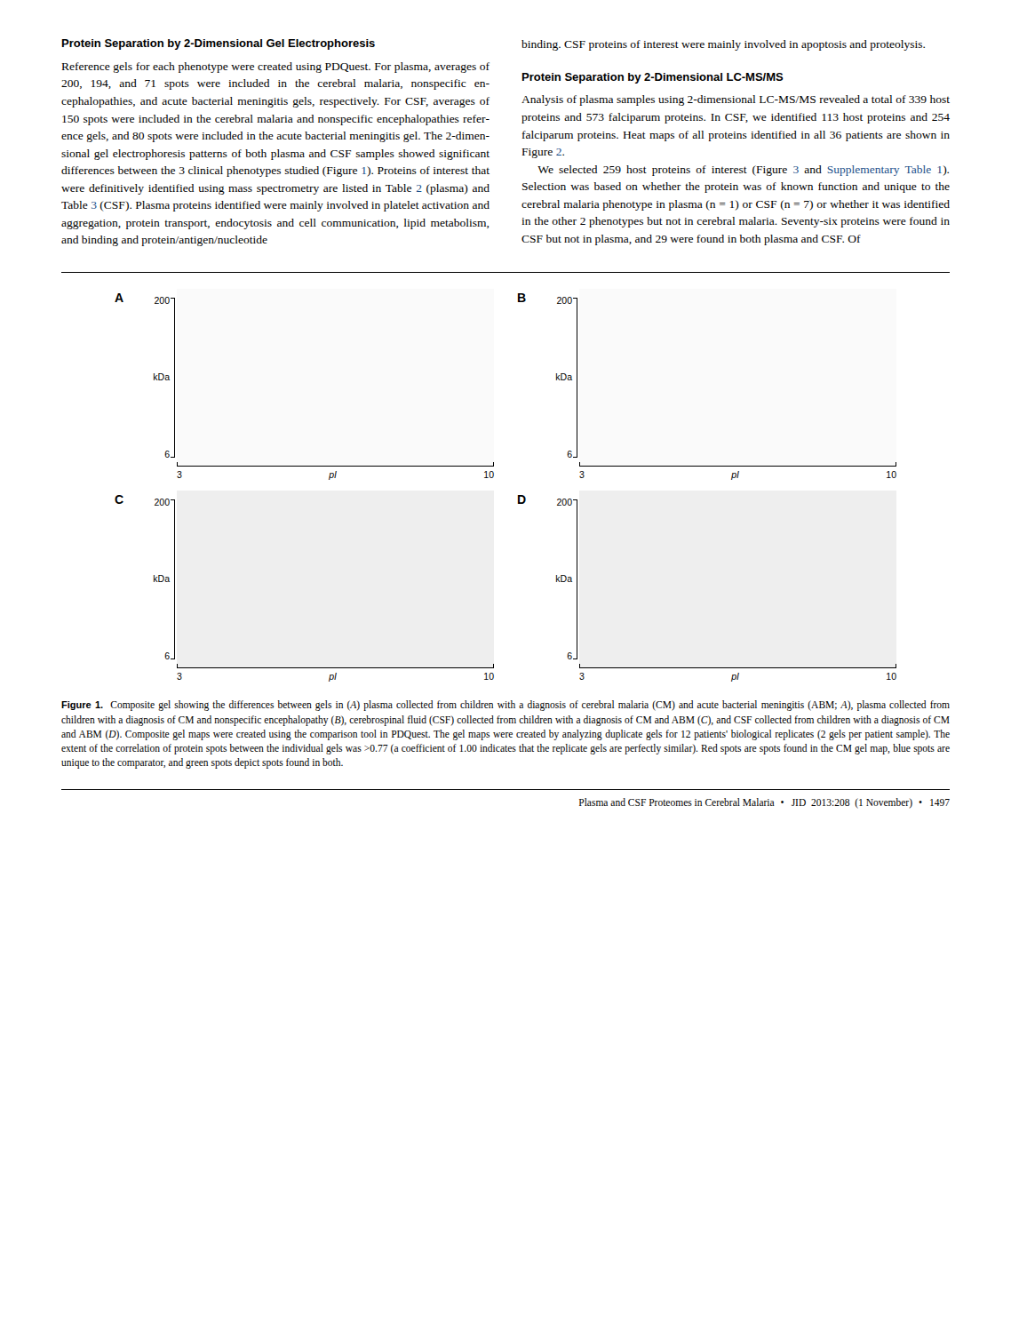Protein Separation by 2-Dimensional Gel Electrophoresis
Reference gels for each phenotype were created using PDQuest. For plasma, averages of 200, 194, and 71 spots were included in the cerebral malaria, nonspecific encephalopathies, and acute bacterial meningitis gels, respectively. For CSF, averages of 150 spots were included in the cerebral malaria and nonspecific encephalopathies reference gels, and 80 spots were included in the acute bacterial meningitis gel. The 2-dimensional gel electrophoresis patterns of both plasma and CSF samples showed significant differences between the 3 clinical phenotypes studied (Figure 1). Proteins of interest that were definitively identified using mass spectrometry are listed in Table 2 (plasma) and Table 3 (CSF). Plasma proteins identified were mainly involved in platelet activation and aggregation, protein transport, endocytosis and cell communication, lipid metabolism, and binding and protein/antigen/nucleotide
binding. CSF proteins of interest were mainly involved in apoptosis and proteolysis.
Protein Separation by 2-Dimensional LC-MS/MS
Analysis of plasma samples using 2-dimensional LC-MS/MS revealed a total of 339 host proteins and 573 falciparum proteins. In CSF, we identified 113 host proteins and 254 falciparum proteins. Heat maps of all proteins identified in all 36 patients are shown in Figure 2.
We selected 259 host proteins of interest (Figure 3 and Supplementary Table 1). Selection was based on whether the protein was of known function and unique to the cerebral malaria phenotype in plasma (n = 1) or CSF (n = 7) or whether it was identified in the other 2 phenotypes but not in cerebral malaria. Seventy-six proteins were found in CSF but not in plasma, and 29 were found in both plasma and CSF. Of
A
200 kDa 6
3 pI 10
B
200 kDa 6
3 pI 10
C
200 kDa 6
3 pI 10
D
200 kDa 6
3 pI 10
Figure 1. Composite gel showing the differences between gels in (A) plasma collected from children with a diagnosis of cerebral malaria (CM) and acute bacterial meningitis (ABM; A), plasma collected from children with a diagnosis of CM and nonspecific encephalopathy (B), cerebrospinal fluid (CSF) collected from children with a diagnosis of CM and ABM (C), and CSF collected from children with a diagnosis of CM and ABM (D). Composite gel maps were created using the comparison tool in PDQuest. The gel maps were created by analyzing duplicate gels for 12 patients' biological replicates (2 gels per patient sample). The extent of the correlation of protein spots between the individual gels was >0.77 (a coefficient of 1.00 indicates that the replicate gels are perfectly similar). Red spots are spots found in the CM gel map, blue spots are unique to the comparator, and green spots depict spots found in both.
Plasma and CSF Proteomes in Cerebral Malaria • JID 2013:208 (1 November) • 1497